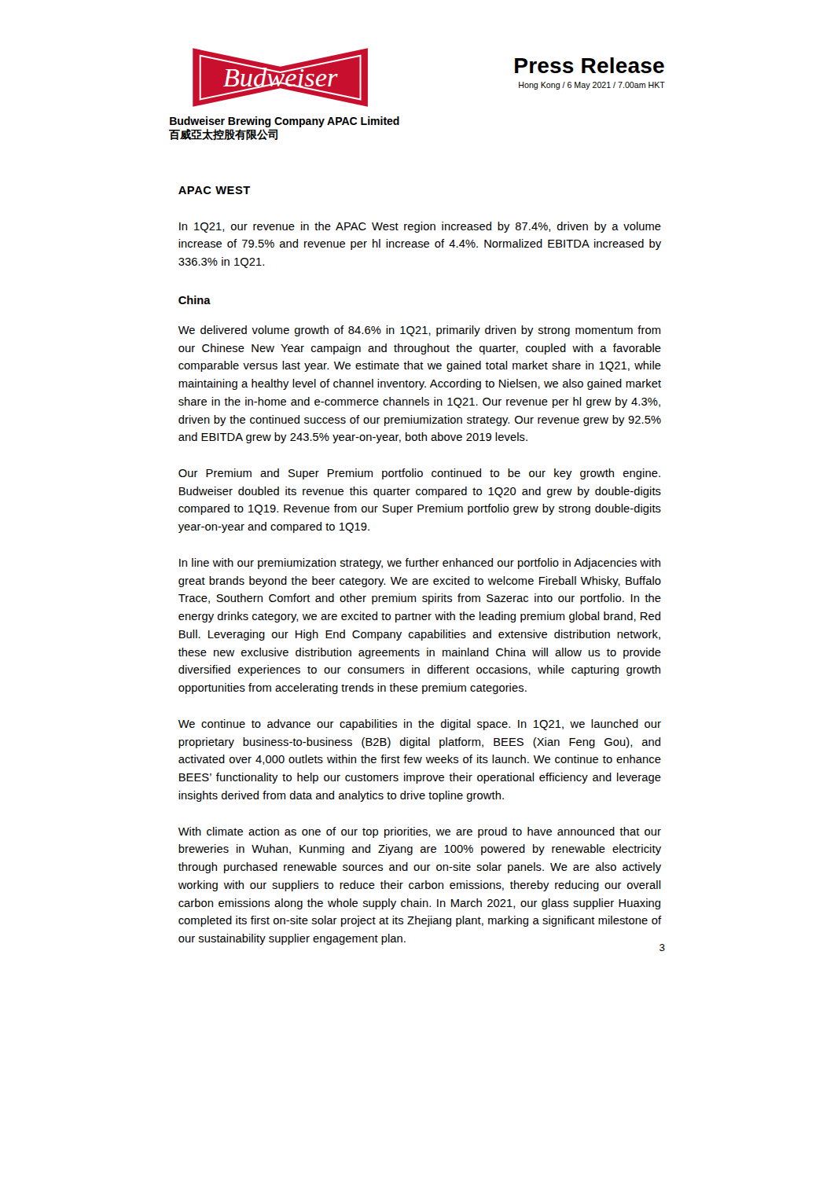Budweiser
Budweiser Brewing Company APAC Limited
百威亞太控股有限公司
Press Release
Hong Kong / 6 May 2021 / 7.00am HKT
APAC WEST
In 1Q21, our revenue in the APAC West region increased by 87.4%, driven by a volume increase of 79.5% and revenue per hl increase of 4.4%. Normalized EBITDA increased by 336.3% in 1Q21.
China
We delivered volume growth of 84.6% in 1Q21, primarily driven by strong momentum from our Chinese New Year campaign and throughout the quarter, coupled with a favorable comparable versus last year. We estimate that we gained total market share in 1Q21, while maintaining a healthy level of channel inventory. According to Nielsen, we also gained market share in the in-home and e-commerce channels in 1Q21. Our revenue per hl grew by 4.3%, driven by the continued success of our premiumization strategy. Our revenue grew by 92.5% and EBITDA grew by 243.5% year-on-year, both above 2019 levels.
Our Premium and Super Premium portfolio continued to be our key growth engine. Budweiser doubled its revenue this quarter compared to 1Q20 and grew by double-digits compared to 1Q19. Revenue from our Super Premium portfolio grew by strong double-digits year-on-year and compared to 1Q19.
In line with our premiumization strategy, we further enhanced our portfolio in Adjacencies with great brands beyond the beer category. We are excited to welcome Fireball Whisky, Buffalo Trace, Southern Comfort and other premium spirits from Sazerac into our portfolio. In the energy drinks category, we are excited to partner with the leading premium global brand, Red Bull. Leveraging our High End Company capabilities and extensive distribution network, these new exclusive distribution agreements in mainland China will allow us to provide diversified experiences to our consumers in different occasions, while capturing growth opportunities from accelerating trends in these premium categories.
We continue to advance our capabilities in the digital space. In 1Q21, we launched our proprietary business-to-business (B2B) digital platform, BEES (Xian Feng Gou), and activated over 4,000 outlets within the first few weeks of its launch. We continue to enhance BEES’ functionality to help our customers improve their operational efficiency and leverage insights derived from data and analytics to drive topline growth.
With climate action as one of our top priorities, we are proud to have announced that our breweries in Wuhan, Kunming and Ziyang are 100% powered by renewable electricity through purchased renewable sources and our on-site solar panels. We are also actively working with our suppliers to reduce their carbon emissions, thereby reducing our overall carbon emissions along the whole supply chain. In March 2021, our glass supplier Huaxing completed its first on-site solar project at its Zhejiang plant, marking a significant milestone of our sustainability supplier engagement plan.
3